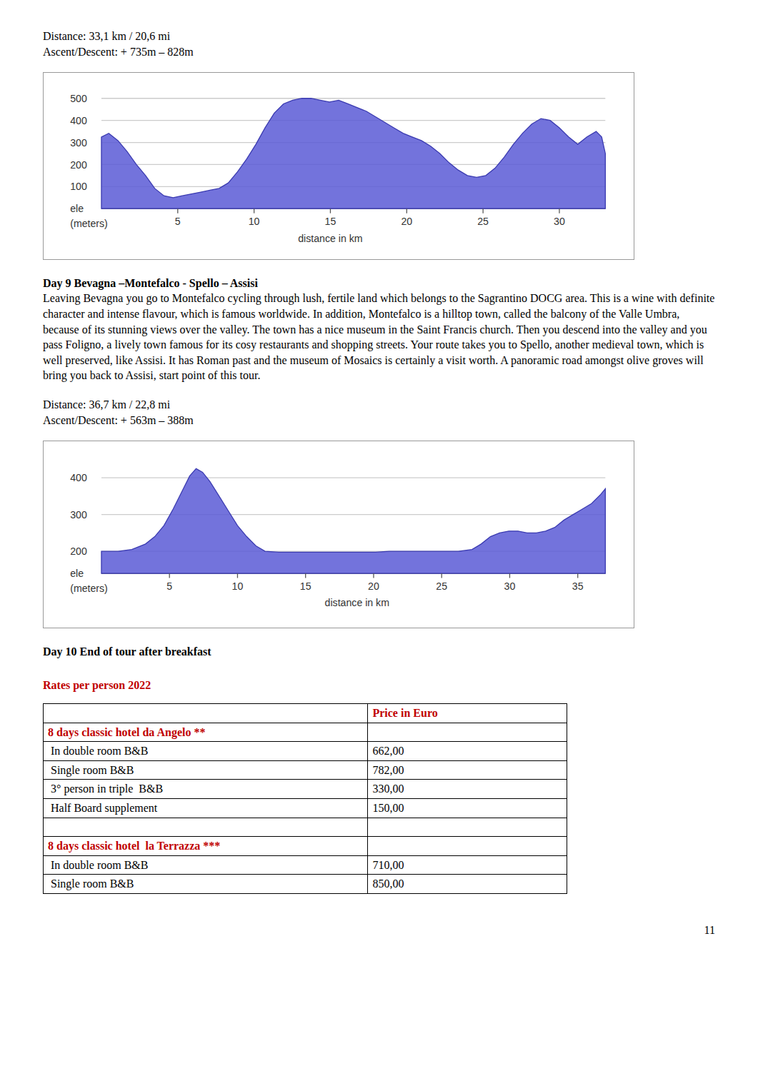Distance: 33,1 km / 20,6 mi
Ascent/Descent: + 735m – 828m
500 400 300 200 100 ele (meters) 5 10 15 20 25 30 distance in km
Day 9 Bevagna –Montefalco - Spello – Assisi
Leaving Bevagna you go to Montefalco cycling through lush, fertile land which belongs to the Sagrantino DOCG area. This is a wine with definite character and intense flavour, which is famous worldwide. In addition, Montefalco is a hilltop town, called the balcony of the Valle Umbra, because of its stunning views over the valley. The town has a nice museum in the Saint Francis church. Then you descend into the valley and you pass Foligno, a lively town famous for its cosy restaurants and shopping streets. Your route takes you to Spello, another medieval town, which is well preserved, like Assisi. It has Roman past and the museum of Mosaics is certainly a visit worth. A panoramic road amongst olive groves will bring you back to Assisi, start point of this tour.
Distance: 36,7 km / 22,8 mi
Ascent/Descent: + 563m – 388m
400 300 200 ele (meters) 5 10 15 20 25 30 35 distance in km
Day 10 End of tour after breakfast
Rates per person 2022
| | Price in Euro |
| 8 days classic hotel da Angelo ** | |
| In double room B&B | 662,00 |
| Single room B&B | 782,00 |
| 3° person in triple B&B | 330,00 |
| Half Board supplement | 150,00 |
| 8 days classic hotel la Terrazza *** | |
| In double room B&B | 710,00 |
| Single room B&B | 850,00 |
11